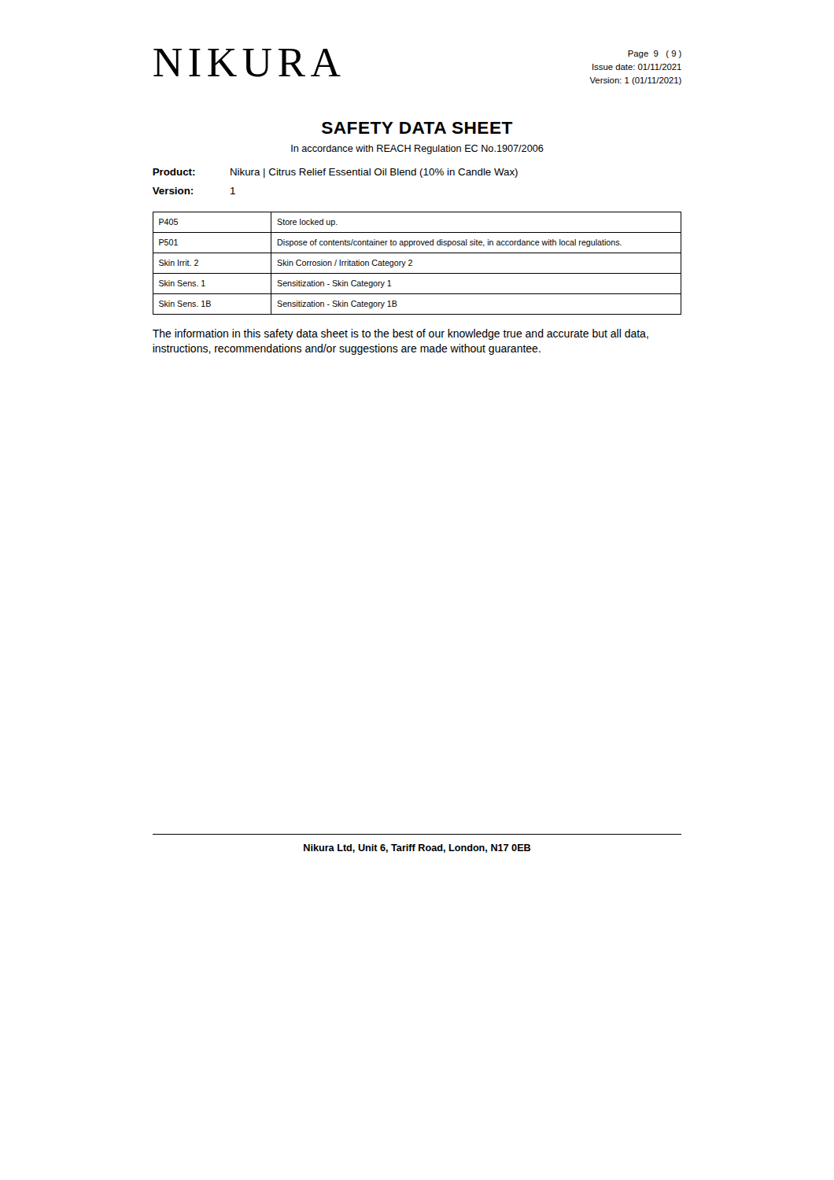NIKURA
Page 9 ( 9 )
Issue date: 01/11/2021
Version: 1 (01/11/2021)
SAFETY DATA SHEET
In accordance with REACH Regulation EC No.1907/2006
Product:
Nikura | Citrus Relief Essential Oil Blend (10% in Candle Wax)
Version:
1
| P405 | Store locked up. |
| P501 | Dispose of contents/container to approved disposal site, in accordance with local regulations. |
| Skin Irrit. 2 | Skin Corrosion / Irritation Category 2 |
| Skin Sens. 1 | Sensitization - Skin Category 1 |
| Skin Sens. 1B | Sensitization - Skin Category 1B |
The information in this safety data sheet is to the best of our knowledge true and accurate but all data, instructions, recommendations and/or suggestions are made without guarantee.
Nikura Ltd, Unit 6, Tariff Road, London, N17 0EB